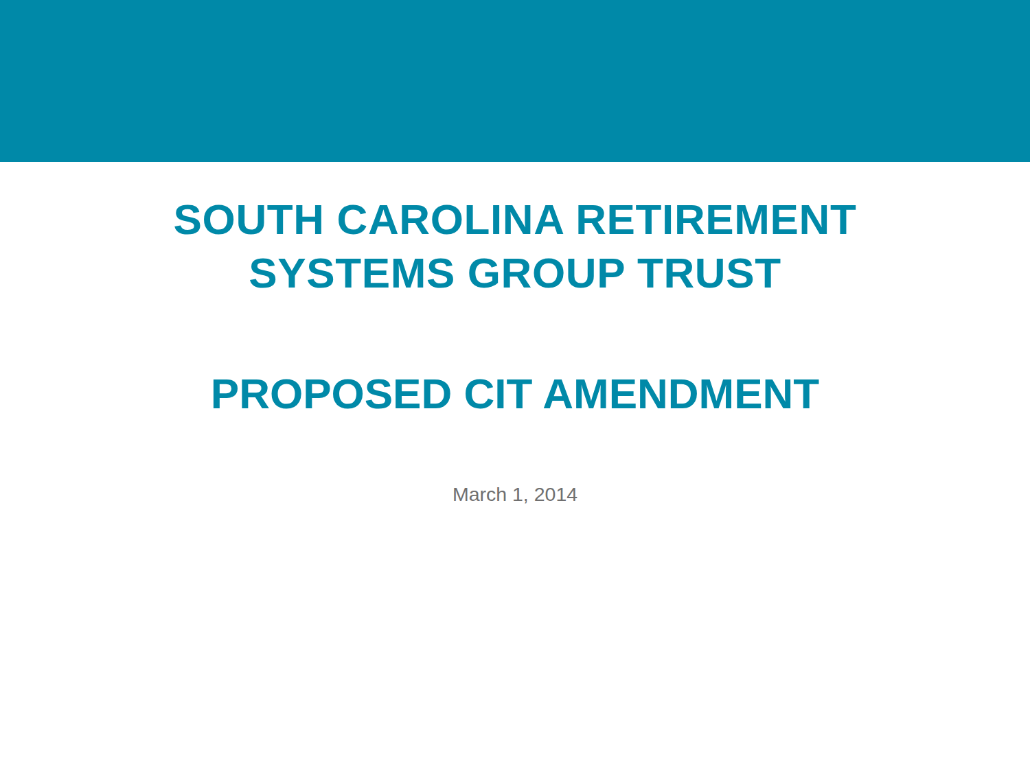South Carolina Retirement Systems Group Trust
Proposed CIT Amendment
March 1, 2014